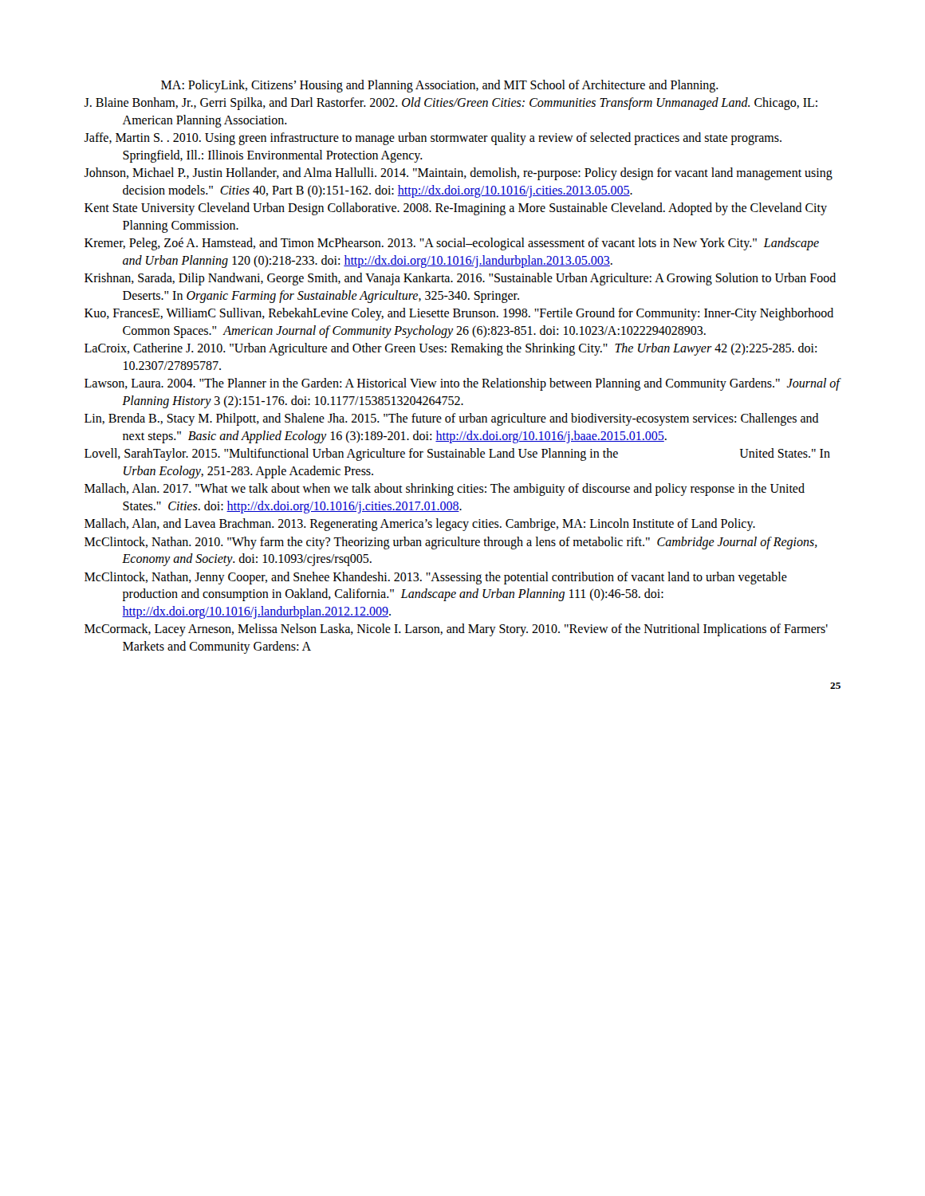MA: PolicyLink, Citizens’ Housing and Planning Association, and MIT School of Architecture and Planning.
J. Blaine Bonham, Jr., Gerri Spilka, and Darl Rastorfer. 2002. Old Cities/Green Cities: Communities Transform Unmanaged Land. Chicago, IL: American Planning Association.
Jaffe, Martin S. . 2010. Using green infrastructure to manage urban stormwater quality a review of selected practices and state programs. Springfield, Ill.: Illinois Environmental Protection Agency.
Johnson, Michael P., Justin Hollander, and Alma Hallulli. 2014. "Maintain, demolish, re-purpose: Policy design for vacant land management using decision models." Cities 40, Part B (0):151-162. doi: http://dx.doi.org/10.1016/j.cities.2013.05.005.
Kent State University Cleveland Urban Design Collaborative. 2008. Re-Imagining a More Sustainable Cleveland. Adopted by the Cleveland City Planning Commission.
Kremer, Peleg, Zoé A. Hamstead, and Timon McPhearson. 2013. "A social–ecological assessment of vacant lots in New York City." Landscape and Urban Planning 120 (0):218-233. doi: http://dx.doi.org/10.1016/j.landurbplan.2013.05.003.
Krishnan, Sarada, Dilip Nandwani, George Smith, and Vanaja Kankarta. 2016. "Sustainable Urban Agriculture: A Growing Solution to Urban Food Deserts." In Organic Farming for Sustainable Agriculture, 325-340. Springer.
Kuo, FrancesE, WilliamC Sullivan, RebekahLevine Coley, and Liesette Brunson. 1998. "Fertile Ground for Community: Inner-City Neighborhood Common Spaces." American Journal of Community Psychology 26 (6):823-851. doi: 10.1023/A:1022294028903.
LaCroix, Catherine J. 2010. "Urban Agriculture and Other Green Uses: Remaking the Shrinking City." The Urban Lawyer 42 (2):225-285. doi: 10.2307/27895787.
Lawson, Laura. 2004. "The Planner in the Garden: A Historical View into the Relationship between Planning and Community Gardens." Journal of Planning History 3 (2):151-176. doi: 10.1177/1538513204264752.
Lin, Brenda B., Stacy M. Philpott, and Shalene Jha. 2015. "The future of urban agriculture and biodiversity-ecosystem services: Challenges and next steps." Basic and Applied Ecology 16 (3):189-201. doi: http://dx.doi.org/10.1016/j.baae.2015.01.005.
Lovell, SarahTaylor. 2015. "Multifunctional Urban Agriculture for Sustainable Land Use Planning in the United States." In Urban Ecology, 251-283. Apple Academic Press.
Mallach, Alan. 2017. "What we talk about when we talk about shrinking cities: The ambiguity of discourse and policy response in the United States." Cities. doi: http://dx.doi.org/10.1016/j.cities.2017.01.008.
Mallach, Alan, and Lavea Brachman. 2013. Regenerating America’s legacy cities. Cambrige, MA: Lincoln Institute of Land Policy.
McClintock, Nathan. 2010. "Why farm the city? Theorizing urban agriculture through a lens of metabolic rift." Cambridge Journal of Regions, Economy and Society. doi: 10.1093/cjres/rsq005.
McClintock, Nathan, Jenny Cooper, and Snehee Khandeshi. 2013. "Assessing the potential contribution of vacant land to urban vegetable production and consumption in Oakland, California." Landscape and Urban Planning 111 (0):46-58. doi: http://dx.doi.org/10.1016/j.landurbplan.2012.12.009.
McCormack, Lacey Arneson, Melissa Nelson Laska, Nicole I. Larson, and Mary Story. 2010. "Review of the Nutritional Implications of Farmers' Markets and Community Gardens: A
25